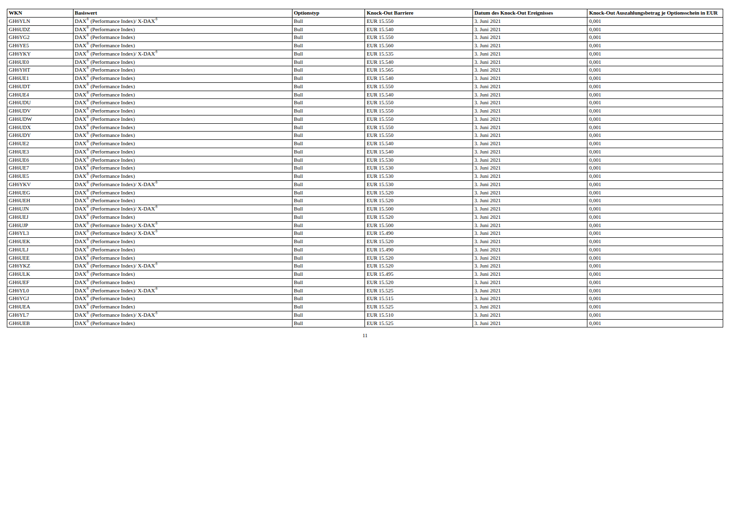| WKN | Basiswert | Optionstyp | Knock-Out Barriere | Datum des Knock-Out Ereignisses | Knock-Out Auszahlungsbetrag je Optionsschein in EUR |
| --- | --- | --- | --- | --- | --- |
| GH6YLN | DAX ® (Performance Index)/ X-DAX ® | Bull | EUR 15.550 | 3. Juni 2021 | 0,001 |
| GH6UDZ | DAX ® (Performance Index) | Bull | EUR 15.540 | 3. Juni 2021 | 0,001 |
| GH6YG2 | DAX ® (Performance Index) | Bull | EUR 15.550 | 3. Juni 2021 | 0,001 |
| GH6YE5 | DAX ® (Performance Index) | Bull | EUR 15.560 | 3. Juni 2021 | 0,001 |
| GH6YKY | DAX ® (Performance Index)/ X-DAX ® | Bull | EUR 15.535 | 3. Juni 2021 | 0,001 |
| GH6UE0 | DAX ® (Performance Index) | Bull | EUR 15.540 | 3. Juni 2021 | 0,001 |
| GH6YHT | DAX ® (Performance Index) | Bull | EUR 15.565 | 3. Juni 2021 | 0,001 |
| GH6UE1 | DAX ® (Performance Index) | Bull | EUR 15.540 | 3. Juni 2021 | 0,001 |
| GH6UDT | DAX ® (Performance Index) | Bull | EUR 15.550 | 3. Juni 2021 | 0,001 |
| GH6UE4 | DAX ® (Performance Index) | Bull | EUR 15.540 | 3. Juni 2021 | 0,001 |
| GH6UDU | DAX ® (Performance Index) | Bull | EUR 15.550 | 3. Juni 2021 | 0,001 |
| GH6UDV | DAX ® (Performance Index) | Bull | EUR 15.550 | 3. Juni 2021 | 0,001 |
| GH6UDW | DAX ® (Performance Index) | Bull | EUR 15.550 | 3. Juni 2021 | 0,001 |
| GH6UDX | DAX ® (Performance Index) | Bull | EUR 15.550 | 3. Juni 2021 | 0,001 |
| GH6UDY | DAX ® (Performance Index) | Bull | EUR 15.550 | 3. Juni 2021 | 0,001 |
| GH6UE2 | DAX ® (Performance Index) | Bull | EUR 15.540 | 3. Juni 2021 | 0,001 |
| GH6UE3 | DAX ® (Performance Index) | Bull | EUR 15.540 | 3. Juni 2021 | 0,001 |
| GH6UE6 | DAX ® (Performance Index) | Bull | EUR 15.530 | 3. Juni 2021 | 0,001 |
| GH6UE7 | DAX ® (Performance Index) | Bull | EUR 15.530 | 3. Juni 2021 | 0,001 |
| GH6UE5 | DAX ® (Performance Index) | Bull | EUR 15.530 | 3. Juni 2021 | 0,001 |
| GH6YKV | DAX ® (Performance Index)/ X-DAX ® | Bull | EUR 15.530 | 3. Juni 2021 | 0,001 |
| GH6UEG | DAX ® (Performance Index) | Bull | EUR 15.520 | 3. Juni 2021 | 0,001 |
| GH6UEH | DAX ® (Performance Index) | Bull | EUR 15.520 | 3. Juni 2021 | 0,001 |
| GH6UJN | DAX ® (Performance Index)/ X-DAX ® | Bull | EUR 15.500 | 3. Juni 2021 | 0,001 |
| GH6UEJ | DAX ® (Performance Index) | Bull | EUR 15.520 | 3. Juni 2021 | 0,001 |
| GH6UJP | DAX ® (Performance Index)/ X-DAX ® | Bull | EUR 15.500 | 3. Juni 2021 | 0,001 |
| GH6YL3 | DAX ® (Performance Index)/ X-DAX ® | Bull | EUR 15.490 | 3. Juni 2021 | 0,001 |
| GH6UEK | DAX ® (Performance Index) | Bull | EUR 15.520 | 3. Juni 2021 | 0,001 |
| GH6ULJ | DAX ® (Performance Index) | Bull | EUR 15.490 | 3. Juni 2021 | 0,001 |
| GH6UEE | DAX ® (Performance Index) | Bull | EUR 15.520 | 3. Juni 2021 | 0,001 |
| GH6YKZ | DAX ® (Performance Index)/ X-DAX ® | Bull | EUR 15.520 | 3. Juni 2021 | 0,001 |
| GH6ULK | DAX ® (Performance Index) | Bull | EUR 15.495 | 3. Juni 2021 | 0,001 |
| GH6UEF | DAX ® (Performance Index) | Bull | EUR 15.520 | 3. Juni 2021 | 0,001 |
| GH6YL0 | DAX ® (Performance Index)/ X-DAX ® | Bull | EUR 15.525 | 3. Juni 2021 | 0,001 |
| GH6YGJ | DAX ® (Performance Index) | Bull | EUR 15.515 | 3. Juni 2021 | 0,001 |
| GH6UEA | DAX ® (Performance Index) | Bull | EUR 15.525 | 3. Juni 2021 | 0,001 |
| GH6YL7 | DAX ® (Performance Index)/ X-DAX ® | Bull | EUR 15.510 | 3. Juni 2021 | 0,001 |
| GH6UEB | DAX ® (Performance Index) | Bull | EUR 15.525 | 3. Juni 2021 | 0,001 |
11